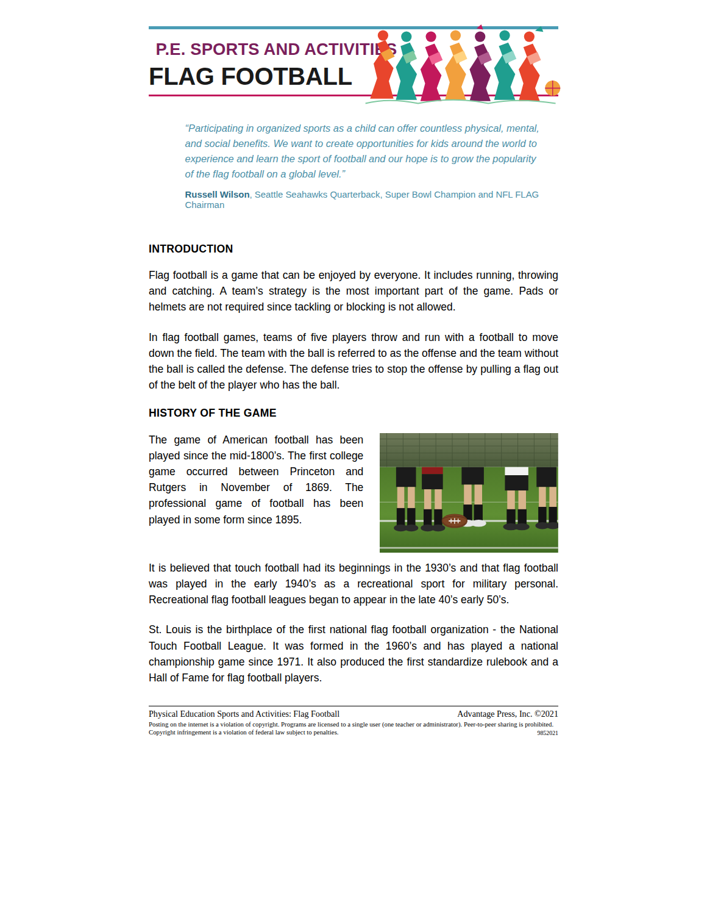P.E. SPORTS AND ACTIVITIES
FLAG FOOTBALL
“Participating in organized sports as a child can offer countless physical, mental, and social benefits. We want to create opportunities for kids around the world to experience and learn the sport of football and our hope is to grow the popularity of the flag football on a global level.”
Russell Wilson, Seattle Seahawks Quarterback, Super Bowl Champion and NFL FLAG Chairman
INTRODUCTION
Flag football is a game that can be enjoyed by everyone. It includes running, throwing and catching. A team’s strategy is the most important part of the game. Pads or helmets are not required since tackling or blocking is not allowed.
In flag football games, teams of five players throw and run with a football to move down the field. The team with the ball is referred to as the offense and the team without the ball is called the defense. The defense tries to stop the offense by pulling a flag out of the belt of the player who has the ball.
HISTORY OF THE GAME
The game of American football has been played since the mid-1800’s. The first college game occurred between Princeton and Rutgers in November of 1869. The professional game of football has been played in some form since 1895.
It is believed that touch football had its beginnings in the 1930’s and that flag football was played in the early 1940’s as a recreational sport for military personal. Recreational flag football leagues began to appear in the late 40’s early 50’s.
St. Louis is the birthplace of the first national flag football organization - the National Touch Football League. It was formed in the 1960’s and has played a national championship game since 1971. It also produced the first standardize rulebook and a Hall of Fame for flag football players.
Physical Education Sports and Activities: Flag Football Advantage Press, Inc. ©2021
Posting on the internet is a violation of copyright. Programs are licensed to a single user (one teacher or administrator). Peer-to-peer sharing is prohibited. Copyright infringement is a violation of federal law subject to penalties. 9852021